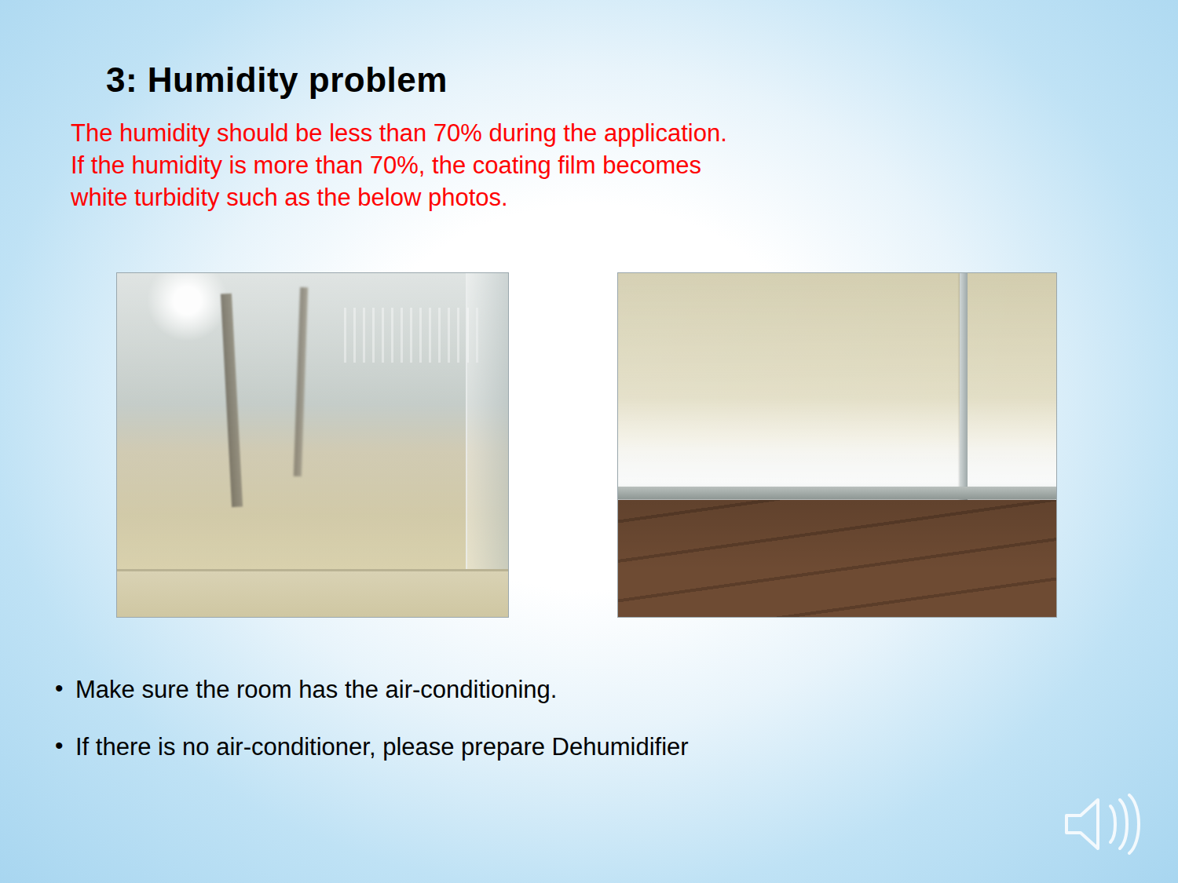3: Humidity problem
The humidity should be less than 70% during the application.
If the humidity is more than 70%, the coating film becomes
white turbidity such as the below photos.
Make sure the room has the air-conditioning.
If there is no air-conditioner, please prepare Dehumidifier